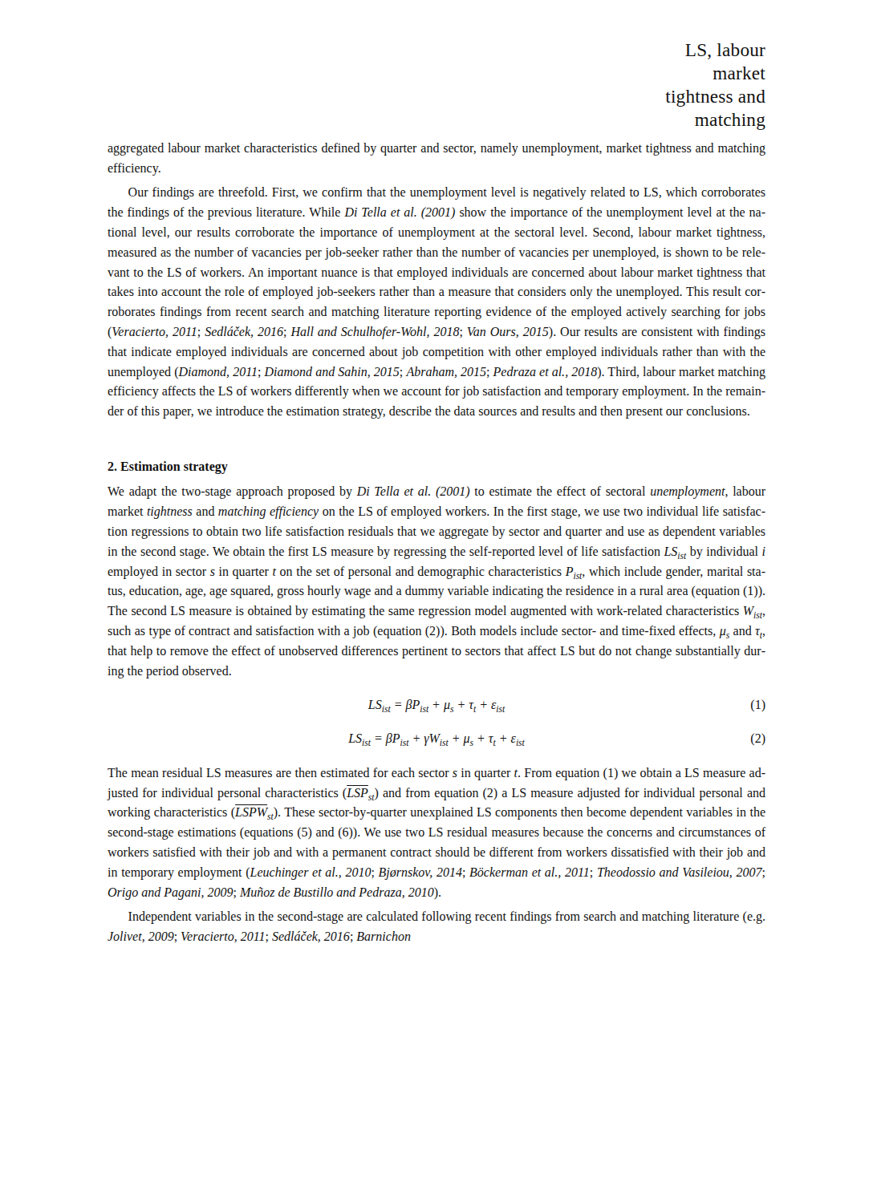LS, labour
market
tightness and
matching
aggregated labour market characteristics defined by quarter and sector, namely unemployment, market tightness and matching efficiency.
Our findings are threefold. First, we confirm that the unemployment level is negatively related to LS, which corroborates the findings of the previous literature. While Di Tella et al. (2001) show the importance of the unemployment level at the national level, our results corroborate the importance of unemployment at the sectoral level. Second, labour market tightness, measured as the number of vacancies per job-seeker rather than the number of vacancies per unemployed, is shown to be relevant to the LS of workers. An important nuance is that employed individuals are concerned about labour market tightness that takes into account the role of employed job-seekers rather than a measure that considers only the unemployed. This result corroborates findings from recent search and matching literature reporting evidence of the employed actively searching for jobs (Veracierto, 2011; Sedláček, 2016; Hall and Schulhofer-Wohl, 2018; Van Ours, 2015). Our results are consistent with findings that indicate employed individuals are concerned about job competition with other employed individuals rather than with the unemployed (Diamond, 2011; Diamond and Sahin, 2015; Abraham, 2015; Pedraza et al., 2018). Third, labour market matching efficiency affects the LS of workers differently when we account for job satisfaction and temporary employment. In the remainder of this paper, we introduce the estimation strategy, describe the data sources and results and then present our conclusions.
2. Estimation strategy
We adapt the two-stage approach proposed by Di Tella et al. (2001) to estimate the effect of sectoral unemployment, labour market tightness and matching efficiency on the LS of employed workers. In the first stage, we use two individual life satisfaction regressions to obtain two life satisfaction residuals that we aggregate by sector and quarter and use as dependent variables in the second stage. We obtain the first LS measure by regressing the self-reported level of life satisfaction LSist by individual i employed in sector s in quarter t on the set of personal and demographic characteristics Pist, which include gender, marital status, education, age, age squared, gross hourly wage and a dummy variable indicating the residence in a rural area (equation (1)). The second LS measure is obtained by estimating the same regression model augmented with work-related characteristics Wist, such as type of contract and satisfaction with a job (equation (2)). Both models include sector- and time-fixed effects, μs and τt, that help to remove the effect of unobserved differences pertinent to sectors that affect LS but do not change substantially during the period observed.
LSist = βPist + μs + τt + εist (1)
LSist = βPist + γWist + μs + τt + εist (2)
The mean residual LS measures are then estimated for each sector s in quarter t. From equation (1) we obtain a LS measure adjusted for individual personal characteristics (LSPst) and from equation (2) a LS measure adjusted for individual personal and working characteristics (LSPWst). These sector-by-quarter unexplained LS components then become dependent variables in the second-stage estimations (equations (5) and (6)). We use two LS residual measures because the concerns and circumstances of workers satisfied with their job and with a permanent contract should be different from workers dissatisfied with their job and in temporary employment (Leuchinger et al., 2010; Bjørnskov, 2014; Böckerman et al., 2011; Theodossio and Vasileiou, 2007; Origo and Pagani, 2009; Muñoz de Bustillo and Pedraza, 2010).
Independent variables in the second-stage are calculated following recent findings from search and matching literature (e.g. Jolivet, 2009; Veracierto, 2011; Sedláček, 2016; Barnichon